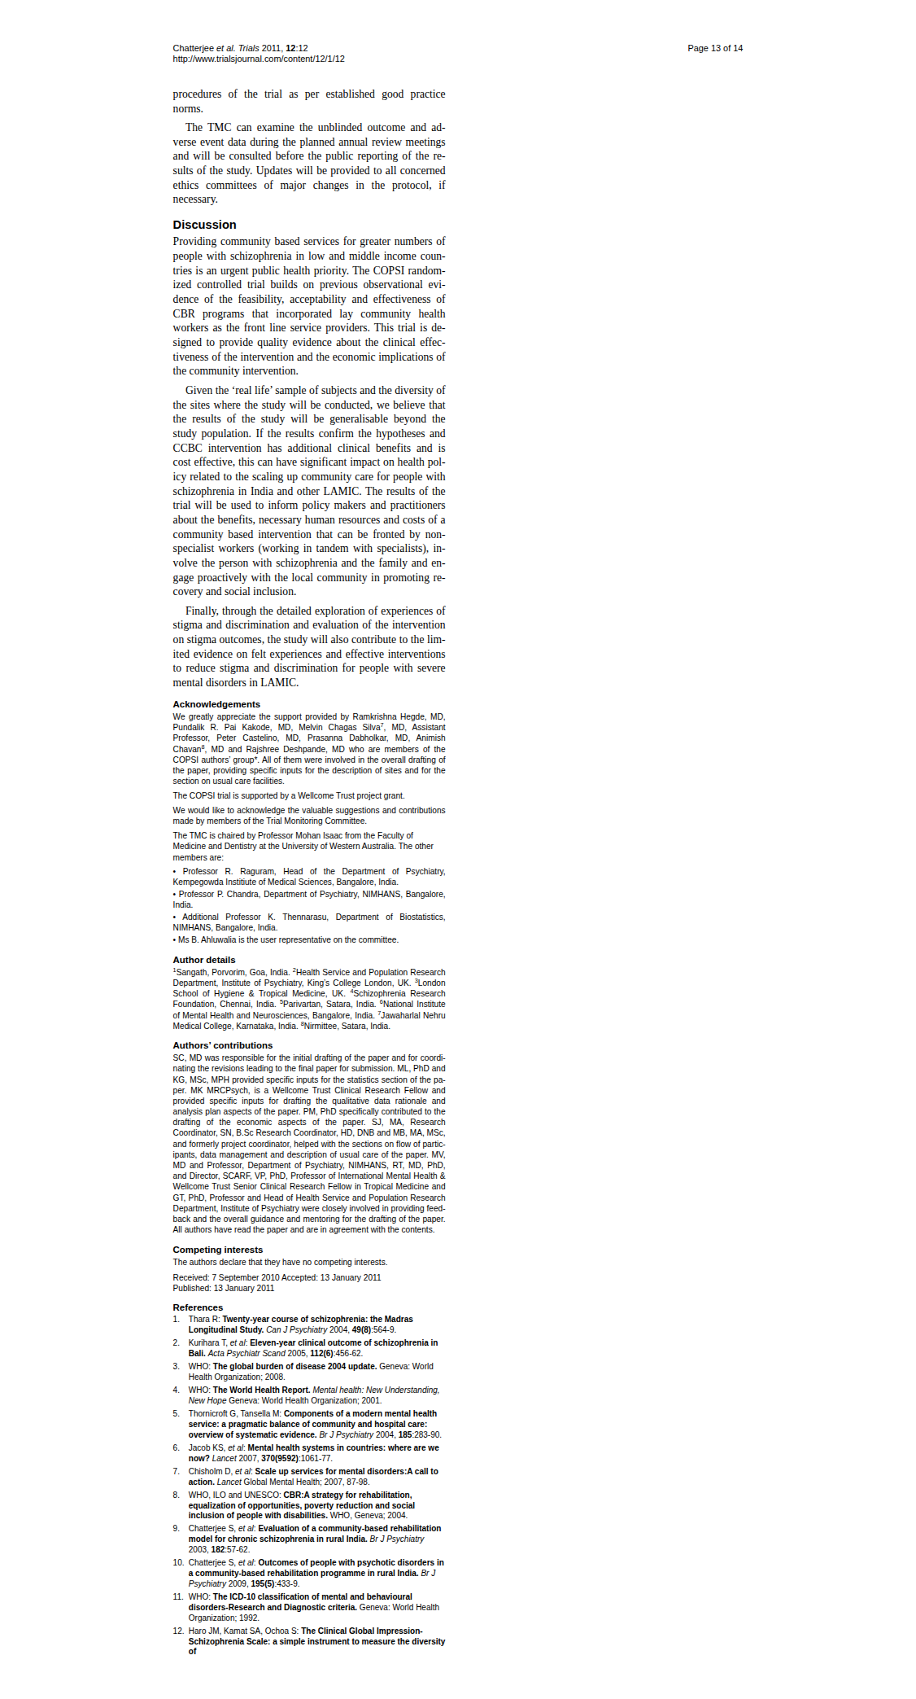Chatterjee et al. Trials 2011, 12:12
http://www.trialsjournal.com/content/12/1/12
Page 13 of 14
procedures of the trial as per established good practice norms.
The TMC can examine the unblinded outcome and adverse event data during the planned annual review meetings and will be consulted before the public reporting of the results of the study. Updates will be provided to all concerned ethics committees of major changes in the protocol, if necessary.
Discussion
Providing community based services for greater numbers of people with schizophrenia in low and middle income countries is an urgent public health priority. The COPSI randomized controlled trial builds on previous observational evidence of the feasibility, acceptability and effectiveness of CBR programs that incorporated lay community health workers as the front line service providers. This trial is designed to provide quality evidence about the clinical effectiveness of the intervention and the economic implications of the community intervention.
Given the ‘real life’ sample of subjects and the diversity of the sites where the study will be conducted, we believe that the results of the study will be generalisable beyond the study population. If the results confirm the hypotheses and CCBC intervention has additional clinical benefits and is cost effective, this can have significant impact on health policy related to the scaling up community care for people with schizophrenia in India and other LAMIC. The results of the trial will be used to inform policy makers and practitioners about the benefits, necessary human resources and costs of a community based intervention that can be fronted by non-specialist workers (working in tandem with specialists), involve the person with schizophrenia and the family and engage proactively with the local community in promoting recovery and social inclusion.
Finally, through the detailed exploration of experiences of stigma and discrimination and evaluation of the intervention on stigma outcomes, the study will also contribute to the limited evidence on felt experiences and effective interventions to reduce stigma and discrimination for people with severe mental disorders in LAMIC.
Acknowledgements
We greatly appreciate the support provided by Ramkrishna Hegde, MD, Pundalik R. Pai Kakode, MD, Melvin Chagas Silva7, MD, Assistant Professor, Peter Castelino, MD, Prasanna Dabholkar, MD, Animish Chavan8, MD and Rajshree Deshpande, MD who are members of the COPSI authors’ group*. All of them were involved in the overall drafting of the paper, providing specific inputs for the description of sites and for the section on usual care facilities.
The COPSI trial is supported by a Wellcome Trust project grant.
We would like to acknowledge the valuable suggestions and contributions made by members of the Trial Monitoring Committee.
The TMC is chaired by Professor Mohan Isaac from the Faculty of Medicine and Dentistry at the University of Western Australia. The other members are:
• Professor R. Raguram, Head of the Department of Psychiatry, Kempegowda Institiute of Medical Sciences, Bangalore, India.
• Professor P. Chandra, Department of Psychiatry, NIMHANS, Bangalore, India.
• Additional Professor K. Thennarasu, Department of Biostatistics, NIMHANS, Bangalore, India.
• Ms B. Ahluwalia is the user representative on the committee.
Author details
1Sangath, Porvorim, Goa, India. 2Health Service and Population Research Department, Institute of Psychiatry, King’s College London, UK. 3London School of Hygiene & Tropical Medicine, UK. 4Schizophrenia Research Foundation, Chennai, India. 5Parivartan, Satara, India. 6National Institute of Mental Health and Neurosciences, Bangalore, India. 7Jawaharlal Nehru Medical College, Karnataka, India. 8Nirmittee, Satara, India.
Authors’ contributions
SC, MD was responsible for the initial drafting of the paper and for coordinating the revisions leading to the final paper for submission. ML, PhD and KG, MSc, MPH provided specific inputs for the statistics section of the paper. MK MRCPsych, is a Wellcome Trust Clinical Research Fellow and provided specific inputs for drafting the qualitative data rationale and analysis plan aspects of the paper. PM, PhD specifically contributed to the drafting of the economic aspects of the paper. SJ, MA, Research Coordinator, SN, B.Sc Research Coordinator, HD, DNB and MB, MA, MSc, and formerly project coordinator, helped with the sections on flow of participants, data management and description of usual care of the paper. MV, MD and Professor, Department of Psychiatry, NIMHANS, RT, MD, PhD, and Director, SCARF, VP, PhD, Professor of International Mental Health & Wellcome Trust Senior Clinical Research Fellow in Tropical Medicine and GT, PhD, Professor and Head of Health Service and Population Research Department, Institute of Psychiatry were closely involved in providing feedback and the overall guidance and mentoring for the drafting of the paper. All authors have read the paper and are in agreement with the contents.
Competing interests
The authors declare that they have no competing interests.
Received: 7 September 2010 Accepted: 13 January 2011
Published: 13 January 2011
References
Thara R: Twenty-year course of schizophrenia: the Madras Longitudinal Study. Can J Psychiatry 2004, 49(8):564-9.
Kurihara T, et al: Eleven-year clinical outcome of schizophrenia in Bali. Acta Psychiatr Scand 2005, 112(6):456-62.
WHO: The global burden of disease 2004 update. Geneva: World Health Organization; 2008.
WHO: The World Health Report. Mental health: New Understanding, New Hope Geneva: World Health Organization; 2001.
Thornicroft G, Tansella M: Components of a modern mental health service: a pragmatic balance of community and hospital care: overview of systematic evidence. Br J Psychiatry 2004, 185:283-90.
Jacob KS, et al: Mental health systems in countries: where are we now? Lancet 2007, 370(9592):1061-77.
Chisholm D, et al: Scale up services for mental disorders:A call to action. Lancet Global Mental Health; 2007, 87-98.
WHO, ILO and UNESCO: CBR:A strategy for rehabilitation, equalization of opportunities, poverty reduction and social inclusion of people with disabilities. WHO, Geneva; 2004.
Chatterjee S, et al: Evaluation of a community-based rehabilitation model for chronic schizophrenia in rural India. Br J Psychiatry 2003, 182:57-62.
Chatterjee S, et al: Outcomes of people with psychotic disorders in a community-based rehabilitation programme in rural India. Br J Psychiatry 2009, 195(5):433-9.
WHO: The ICD-10 classification of mental and behavioural disorders-Research and Diagnostic criteria. Geneva: World Health Organization; 1992.
Haro JM, Kamat SA, Ochoa S: The Clinical Global Impression-Schizophrenia Scale: a simple instrument to measure the diversity of